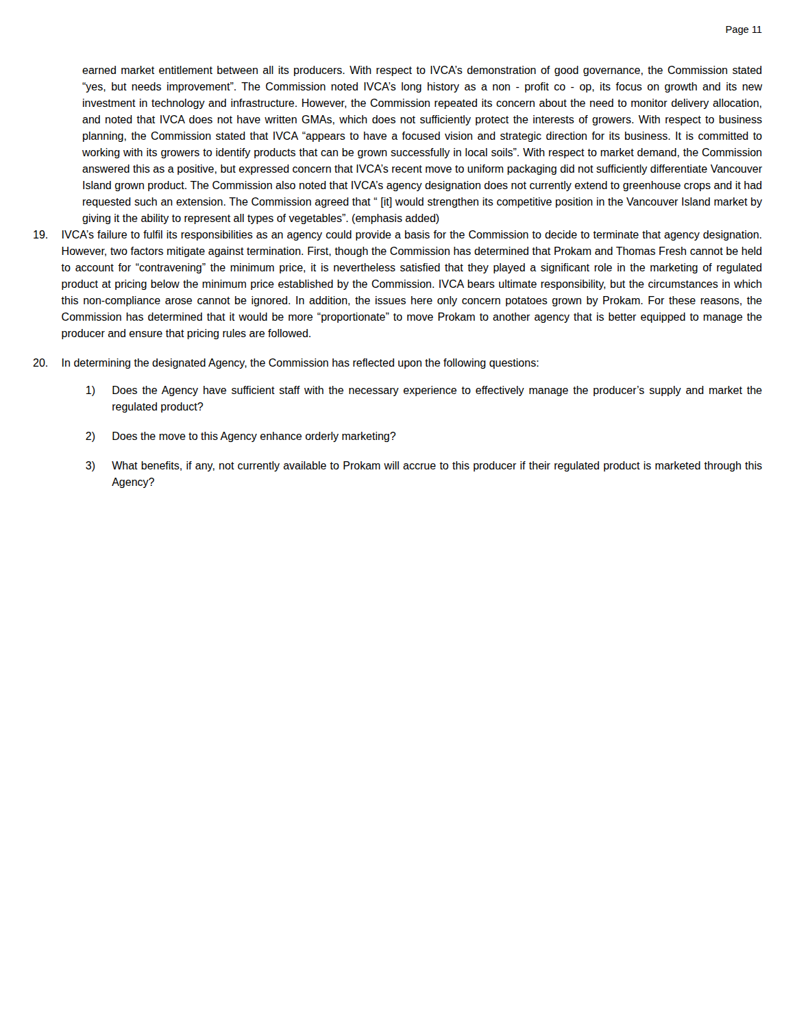Page 11
earned market entitlement between all its producers. With respect to IVCA’s demonstration of good governance, the Commission stated “yes, but needs improvement”. The Commission noted IVCA’s long history as a non - profit co - op, its focus on growth and its new investment in technology and infrastructure. However, the Commission repeated its concern about the need to monitor delivery allocation, and noted that IVCA does not have written GMAs, which does not sufficiently protect the interests of growers. With respect to business planning, the Commission stated that IVCA “appears to have a focused vision and strategic direction for its business. It is committed to working with its growers to identify products that can be grown successfully in local soils”. With respect to market demand, the Commission answered this as a positive, but expressed concern that IVCA’s recent move to uniform packaging did not sufficiently differentiate Vancouver Island grown product. The Commission also noted that IVCA’s agency designation does not currently extend to greenhouse crops and it had requested such an extension. The Commission agreed that “ [it] would strengthen its competitive position in the Vancouver Island market by giving it the ability to represent all types of vegetables”. (emphasis added)
19. IVCA’s failure to fulfil its responsibilities as an agency could provide a basis for the Commission to decide to terminate that agency designation. However, two factors mitigate against termination. First, though the Commission has determined that Prokam and Thomas Fresh cannot be held to account for “contravening” the minimum price, it is nevertheless satisfied that they played a significant role in the marketing of regulated product at pricing below the minimum price established by the Commission. IVCA bears ultimate responsibility, but the circumstances in which this non-compliance arose cannot be ignored. In addition, the issues here only concern potatoes grown by Prokam. For these reasons, the Commission has determined that it would be more “proportionate” to move Prokam to another agency that is better equipped to manage the producer and ensure that pricing rules are followed.
20. In determining the designated Agency, the Commission has reflected upon the following questions:
1) Does the Agency have sufficient staff with the necessary experience to effectively manage the producer’s supply and market the regulated product?
2) Does the move to this Agency enhance orderly marketing?
3) What benefits, if any, not currently available to Prokam will accrue to this producer if their regulated product is marketed through this Agency?